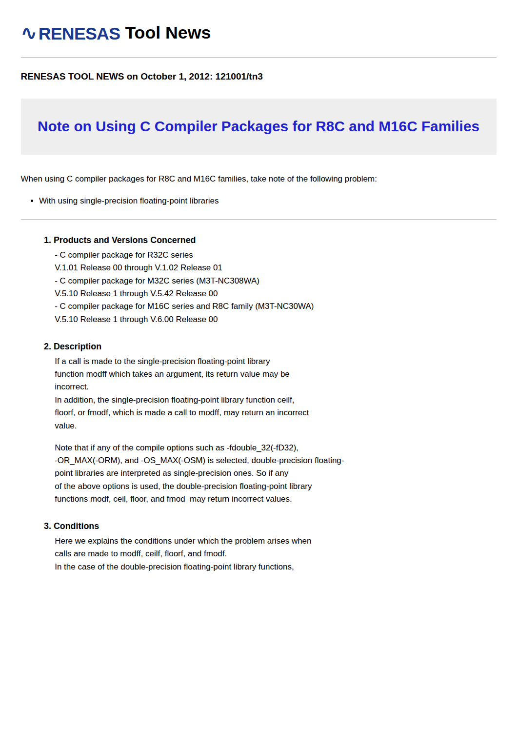∿RENESAS
Tool News
RENESAS TOOL NEWS on October 1, 2012: 121001/tn3
Note on Using C Compiler Packages for R8C and M16C Families
When using C compiler packages for R8C and M16C families, take note of the following problem:
With using single-precision floating-point libraries
1. Products and Versions Concerned
- C compiler package for R32C series
V.1.01 Release 00 through V.1.02 Release 01
- C compiler package for M32C series (M3T-NC308WA)
V.5.10 Release 1 through V.5.42 Release 00
- C compiler package for M16C series and R8C family (M3T-NC30WA)
V.5.10 Release 1 through V.6.00 Release 00
2. Description
If a call is made to the single-precision floating-point library
function modff which takes an argument, its return value may be
incorrect.
In addition, the single-precision floating-point library function ceilf,
floorf, or fmodf, which is made a call to modff, may return an incorrect
value.
Note that if any of the compile options such as -fdouble_32(-fD32),
-OR_MAX(-ORM), and -OS_MAX(-OSM) is selected, double-precision floating-
point libraries are interpreted as single-precision ones. So if any
of the above options is used, the double-precision floating-point library
functions modf, ceil, floor, and fmod may return incorrect values.
3. Conditions
Here we explains the conditions under which the problem arises when
calls are made to modff, ceilf, floorf, and fmodf.
In the case of the double-precision floating-point library functions,